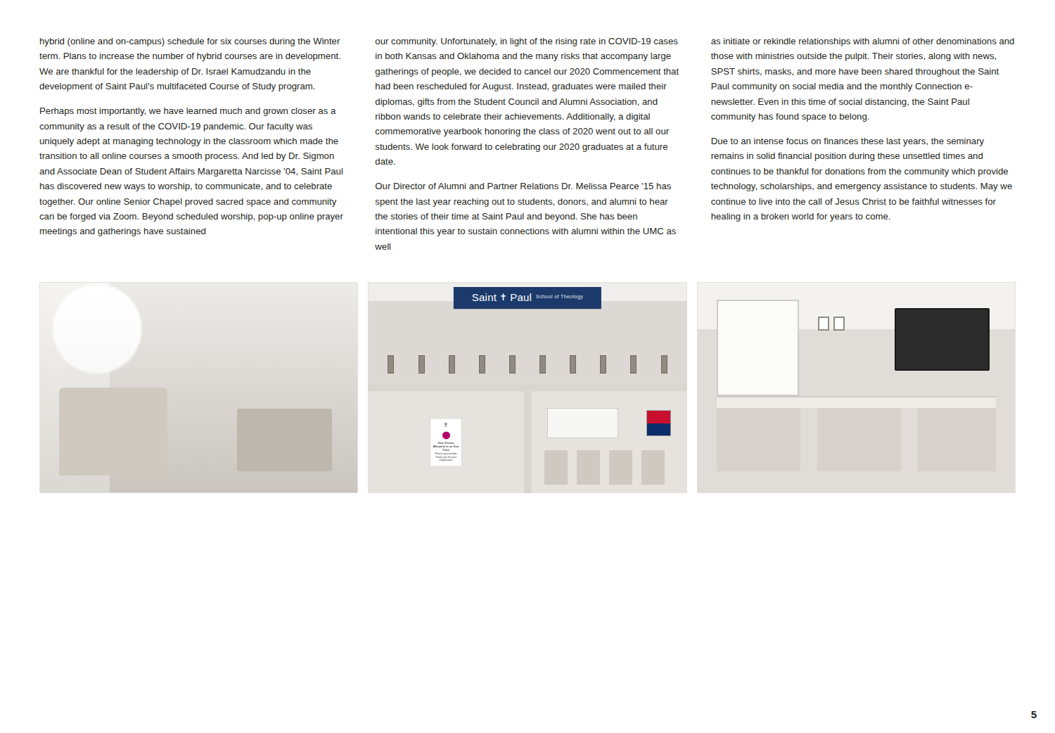hybrid (online and on-campus) schedule for six courses during the Winter term. Plans to increase the number of hybrid courses are in development. We are thankful for the leadership of Dr. Israel Kamudzandu in the development of Saint Paul's multifaceted Course of Study program.
Perhaps most importantly, we have learned much and grown closer as a community as a result of the COVID-19 pandemic. Our faculty was uniquely adept at managing technology in the classroom which made the transition to all online courses a smooth process. And led by Dr. Sigmon and Associate Dean of Student Affairs Margaretta Narcisse '04, Saint Paul has discovered new ways to worship, to communicate, and to celebrate together. Our online Senior Chapel proved sacred space and community can be forged via Zoom. Beyond scheduled worship, pop-up online prayer meetings and gatherings have sustained
our community. Unfortunately, in light of the rising rate in COVID-19 cases in both Kansas and Oklahoma and the many risks that accompany large gatherings of people, we decided to cancel our 2020 Commencement that had been rescheduled for August. Instead, graduates were mailed their diplomas, gifts from the Student Council and Alumni Association, and ribbon wands to celebrate their achievements. Additionally, a digital commemorative yearbook honoring the class of 2020 went out to all our students. We look forward to celebrating our 2020 graduates at a future date.
Our Director of Alumni and Partner Relations Dr. Melissa Pearce '15 has spent the last year reaching out to students, donors, and alumni to hear the stories of their time at Saint Paul and beyond. She has been intentional this year to sustain connections with alumni within the UMC as well
as initiate or rekindle relationships with alumni of other denominations and those with ministries outside the pulpit. Their stories, along with news, SPST shirts, masks, and more have been shared throughout the Saint Paul community on social media and the monthly Connection e-newsletter. Even in this time of social distancing, the Saint Paul community has found space to belong.
Due to an intense focus on finances these last years, the seminary remains in solid financial position during these unsettled times and continues to be thankful for donations from the community which provide technology, scholarships, and emergency assistance to students. May we continue to live into the call of Jesus Christ to be faithful witnesses for healing in a broken world for years to come.
Saint✝Paul School of Theology
✝ One Visitor Allowed in at One Time Please wait outside.
Thank you for your cooperation.
5